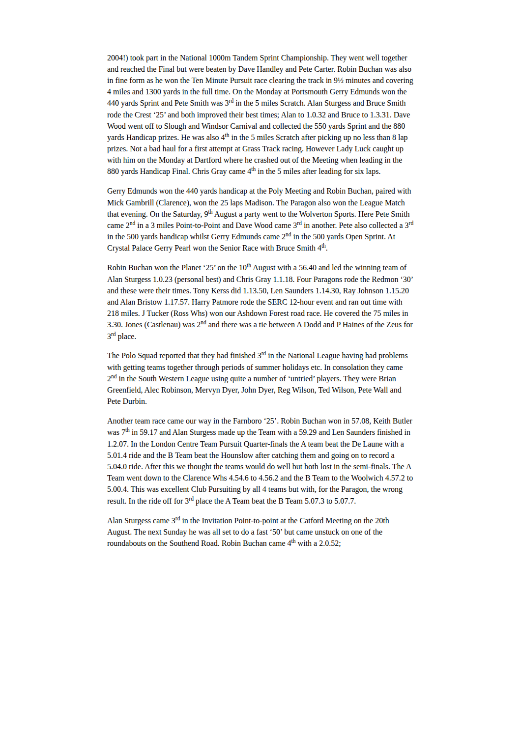2004!) took part in the National 1000m Tandem Sprint Championship. They went well together and reached the Final but were beaten by Dave Handley and Pete Carter. Robin Buchan was also in fine form as he won the Ten Minute Pursuit race clearing the track in 9½ minutes and covering 4 miles and 1300 yards in the full time. On the Monday at Portsmouth Gerry Edmunds won the 440 yards Sprint and Pete Smith was 3rd in the 5 miles Scratch. Alan Sturgess and Bruce Smith rode the Crest ‘25’ and both improved their best times; Alan to 1.0.32 and Bruce to 1.3.31. Dave Wood went off to Slough and Windsor Carnival and collected the 550 yards Sprint and the 880 yards Handicap prizes. He was also 4th in the 5 miles Scratch after picking up no less than 8 lap prizes. Not a bad haul for a first attempt at Grass Track racing. However Lady Luck caught up with him on the Monday at Dartford where he crashed out of the Meeting when leading in the 880 yards Handicap Final. Chris Gray came 4th in the 5 miles after leading for six laps.
Gerry Edmunds won the 440 yards handicap at the Poly Meeting and Robin Buchan, paired with Mick Gambrill (Clarence), won the 25 laps Madison. The Paragon also won the League Match that evening. On the Saturday, 9th August a party went to the Wolverton Sports. Here Pete Smith came 2nd in a 3 miles Point-to-Point and Dave Wood came 3rd in another. Pete also collected a 3rd in the 500 yards handicap whilst Gerry Edmunds came 2nd in the 500 yards Open Sprint. At Crystal Palace Gerry Pearl won the Senior Race with Bruce Smith 4th.
Robin Buchan won the Planet ‘25’ on the 10th August with a 56.40 and led the winning team of Alan Sturgess 1.0.23 (personal best) and Chris Gray 1.1.18. Four Paragons rode the Redmon ‘30’ and these were their times. Tony Kerss did 1.13.50, Len Saunders 1.14.30, Ray Johnson 1.15.20 and Alan Bristow 1.17.57. Harry Patmore rode the SERC 12-hour event and ran out time with 218 miles. J Tucker (Ross Whs) won our Ashdown Forest road race. He covered the 75 miles in 3.30. Jones (Castlenau) was 2nd and there was a tie between A Dodd and P Haines of the Zeus for 3rd place.
The Polo Squad reported that they had finished 3rd in the National League having had problems with getting teams together through periods of summer holidays etc. In consolation they came 2nd in the South Western League using quite a number of ‘untried’ players. They were Brian Greenfield, Alec Robinson, Mervyn Dyer, John Dyer, Reg Wilson, Ted Wilson, Pete Wall and Pete Durbin.
Another team race came our way in the Farnboro ‘25’. Robin Buchan won in 57.08, Keith Butler was 7th in 59.17 and Alan Sturgess made up the Team with a 59.29 and Len Saunders finished in 1.2.07. In the London Centre Team Pursuit Quarter-finals the A team beat the De Laune with a 5.01.4 ride and the B Team beat the Hounslow after catching them and going on to record a 5.04.0 ride. After this we thought the teams would do well but both lost in the semi-finals. The A Team went down to the Clarence Whs 4.54.6 to 4.56.2 and the B Team to the Woolwich 4.57.2 to 5.00.4. This was excellent Club Pursuiting by all 4 teams but with, for the Paragon, the wrong result. In the ride off for 3rd place the A Team beat the B Team 5.07.3 to 5.07.7.
Alan Sturgess came 3rd in the Invitation Point-to-point at the Catford Meeting on the 20th August. The next Sunday he was all set to do a fast ‘50’ but came unstuck on one of the roundabouts on the Southend Road. Robin Buchan came 4th with a 2.0.52;